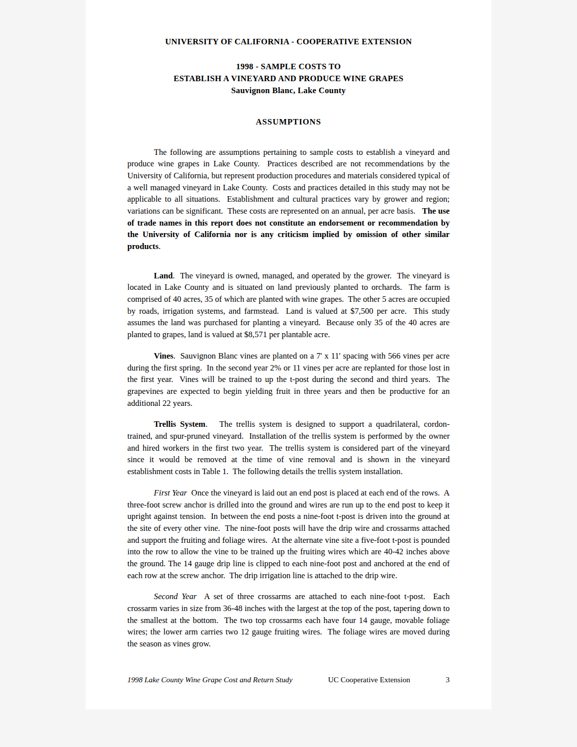UNIVERSITY OF CALIFORNIA - COOPERATIVE EXTENSION
1998 - SAMPLE COSTS TO
ESTABLISH A VINEYARD AND PRODUCE WINE GRAPES
Sauvignon Blanc, Lake County
ASSUMPTIONS
The following are assumptions pertaining to sample costs to establish a vineyard and produce wine grapes in Lake County. Practices described are not recommendations by the University of California, but represent production procedures and materials considered typical of a well managed vineyard in Lake County. Costs and practices detailed in this study may not be applicable to all situations. Establishment and cultural practices vary by grower and region; variations can be significant. These costs are represented on an annual, per acre basis. The use of trade names in this report does not constitute an endorsement or recommendation by the University of California nor is any criticism implied by omission of other similar products.
Land. The vineyard is owned, managed, and operated by the grower. The vineyard is located in Lake County and is situated on land previously planted to orchards. The farm is comprised of 40 acres, 35 of which are planted with wine grapes. The other 5 acres are occupied by roads, irrigation systems, and farmstead. Land is valued at $7,500 per acre. This study assumes the land was purchased for planting a vineyard. Because only 35 of the 40 acres are planted to grapes, land is valued at $8,571 per plantable acre.
Vines. Sauvignon Blanc vines are planted on a 7' x 11' spacing with 566 vines per acre during the first spring. In the second year 2% or 11 vines per acre are replanted for those lost in the first year. Vines will be trained to up the t-post during the second and third years. The grapevines are expected to begin yielding fruit in three years and then be productive for an additional 22 years.
Trellis System. The trellis system is designed to support a quadrilateral, cordon-trained, and spur-pruned vineyard. Installation of the trellis system is performed by the owner and hired workers in the first two year. The trellis system is considered part of the vineyard since it would be removed at the time of vine removal and is shown in the vineyard establishment costs in Table 1. The following details the trellis system installation.
First Year Once the vineyard is laid out an end post is placed at each end of the rows. A three-foot screw anchor is drilled into the ground and wires are run up to the end post to keep it upright against tension. In between the end posts a nine-foot t-post is driven into the ground at the site of every other vine. The nine-foot posts will have the drip wire and crossarms attached and support the fruiting and foliage wires. At the alternate vine site a five-foot t-post is pounded into the row to allow the vine to be trained up the fruiting wires which are 40-42 inches above the ground. The 14 gauge drip line is clipped to each nine-foot post and anchored at the end of each row at the screw anchor. The drip irrigation line is attached to the drip wire.
Second Year A set of three crossarms are attached to each nine-foot t-post. Each crossarm varies in size from 36-48 inches with the largest at the top of the post, tapering down to the smallest at the bottom. The two top crossarms each have four 14 gauge, movable foliage wires; the lower arm carries two 12 gauge fruiting wires. The foliage wires are moved during the season as vines grow.
1998 Lake County Wine Grape Cost and Return Study UC Cooperative Extension 3